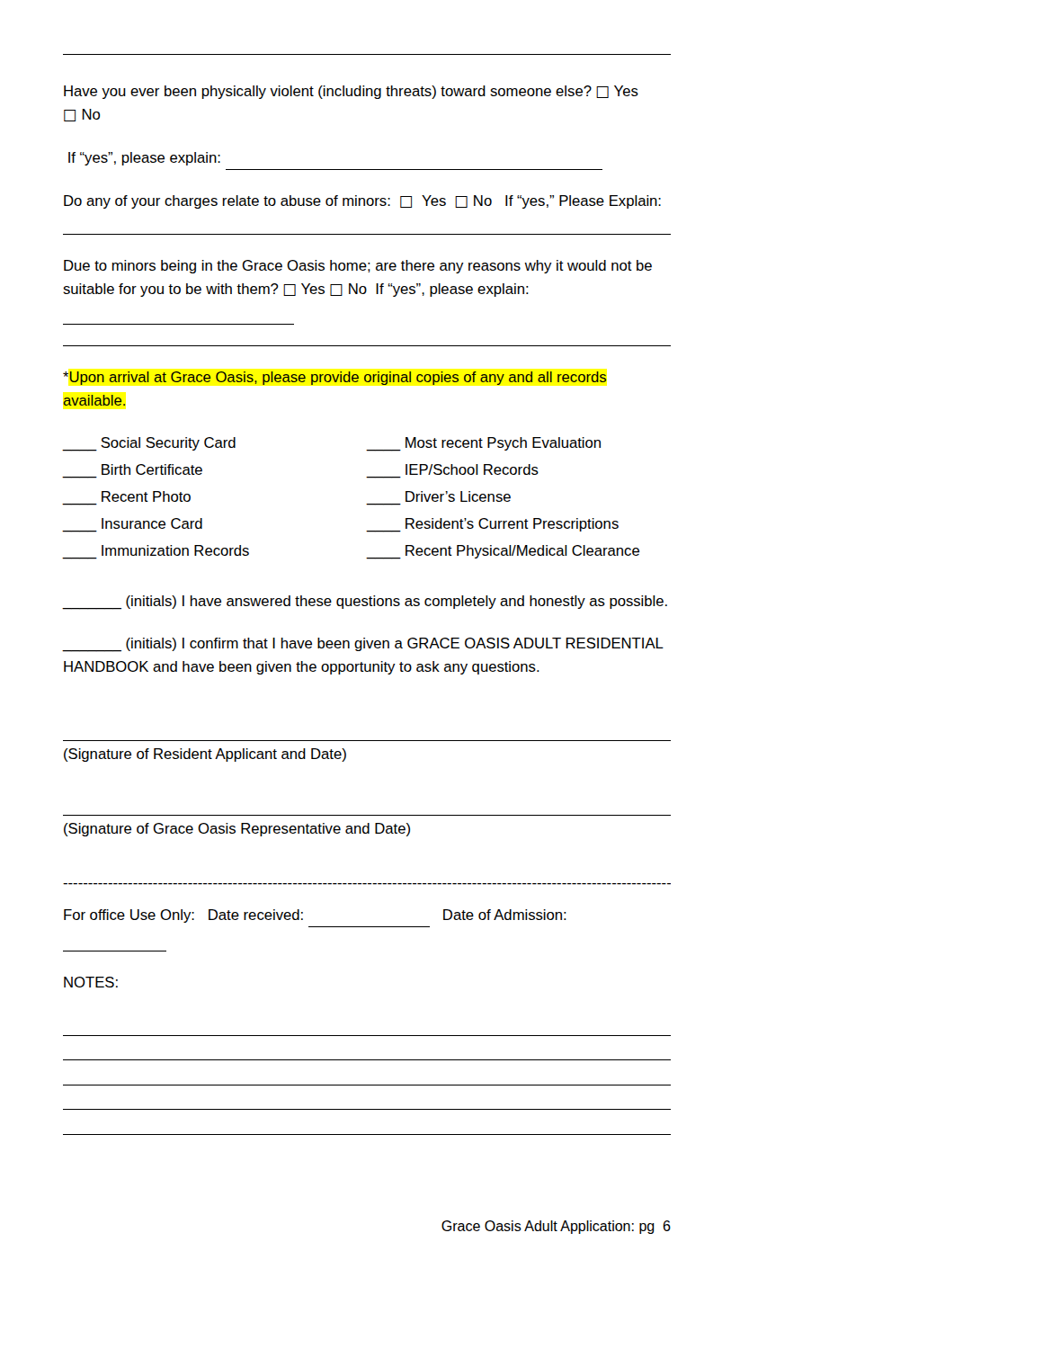Have you ever been physically violent (including threats) toward someone else? □ Yes □ No
If “yes”, please explain:
Do any of your charges relate to abuse of minors: □ Yes □ No If “yes,” Please Explain:
Due to minors being in the Grace Oasis home; are there any reasons why it would not be suitable for you to be with them? □ Yes □ No If “yes”, please explain:
*Upon arrival at Grace Oasis, please provide original copies of any and all records available.
| ____ Social Security Card | ____ Most recent Psych Evaluation |
| ____ Birth Certificate | ____ IEP/School Records |
| ____ Recent Photo | ____ Driver’s License |
| ____ Insurance Card | ____ Resident’s Current Prescriptions |
| ____ Immunization Records | ____ Recent Physical/Medical Clearance |
_______ (initials) I have answered these questions as completely and honestly as possible.
_______ (initials) I confirm that I have been given a GRACE OASIS ADULT RESIDENTIAL HANDBOOK and have been given the opportunity to ask any questions.
(Signature of Resident Applicant and Date)
(Signature of Grace Oasis Representative and Date)
-------------------------------------------------------------------------------------------------------------------------------
For office Use Only: Date received: Date of Admission:
NOTES:
Grace Oasis Adult Application: pg 6